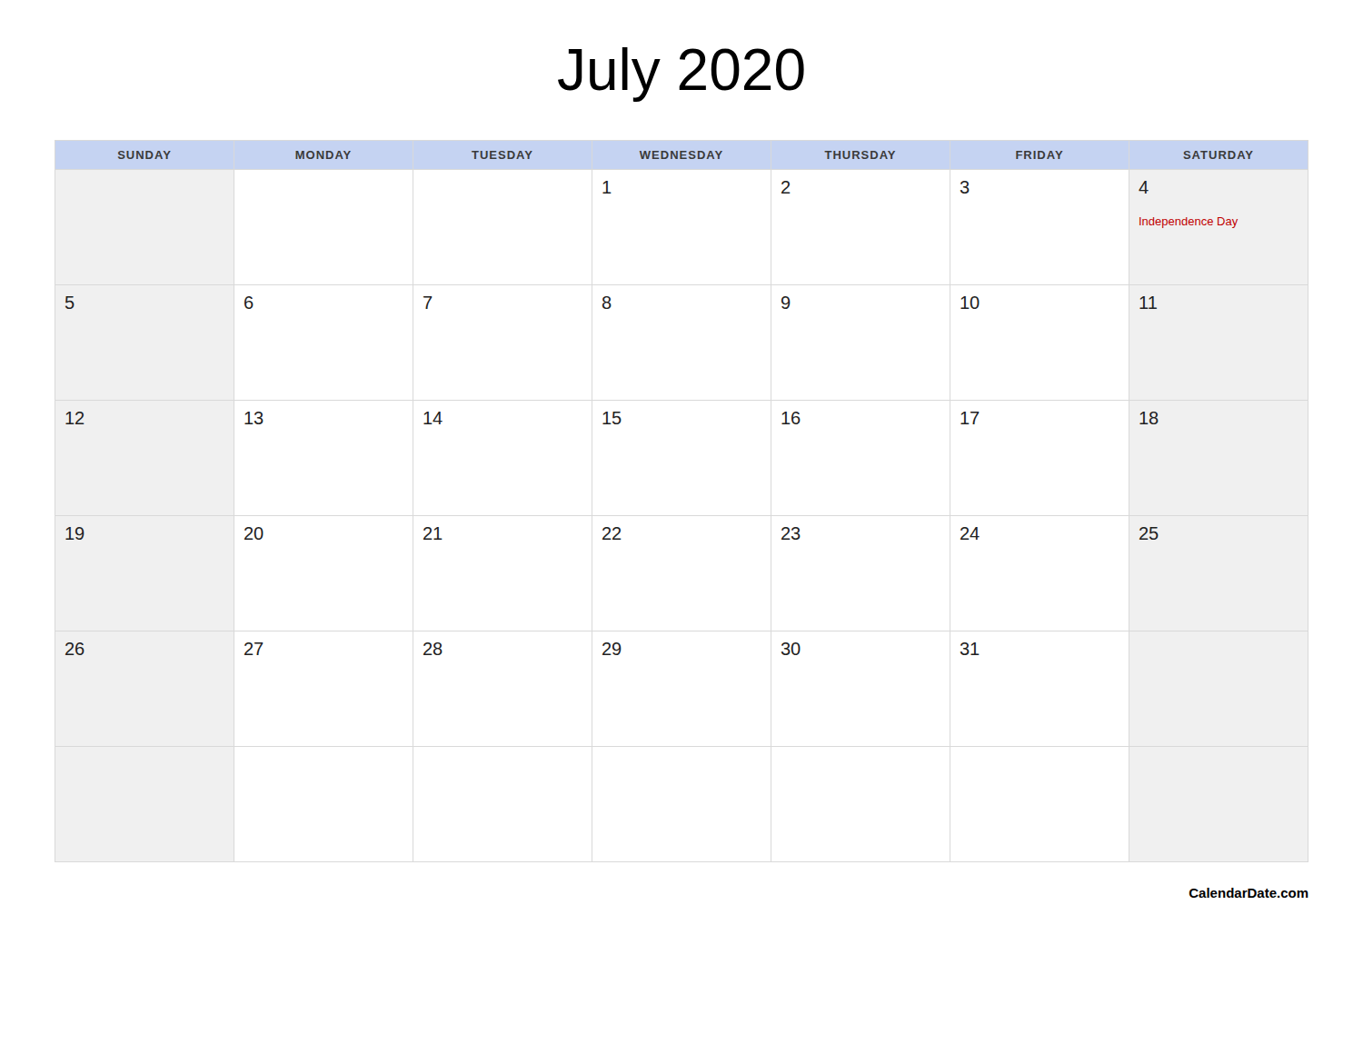July 2020
| SUNDAY | MONDAY | TUESDAY | WEDNESDAY | THURSDAY | FRIDAY | SATURDAY |
| --- | --- | --- | --- | --- | --- | --- |
| | | | 1 | 2 | 3 | 4 Independence Day |
| 5 | 6 | 7 | 8 | 9 | 10 | 11 |
| 12 | 13 | 14 | 15 | 16 | 17 | 18 |
| 19 | 20 | 21 | 22 | 23 | 24 | 25 |
| 26 | 27 | 28 | 29 | 30 | 31 | |
CalendarDate.com